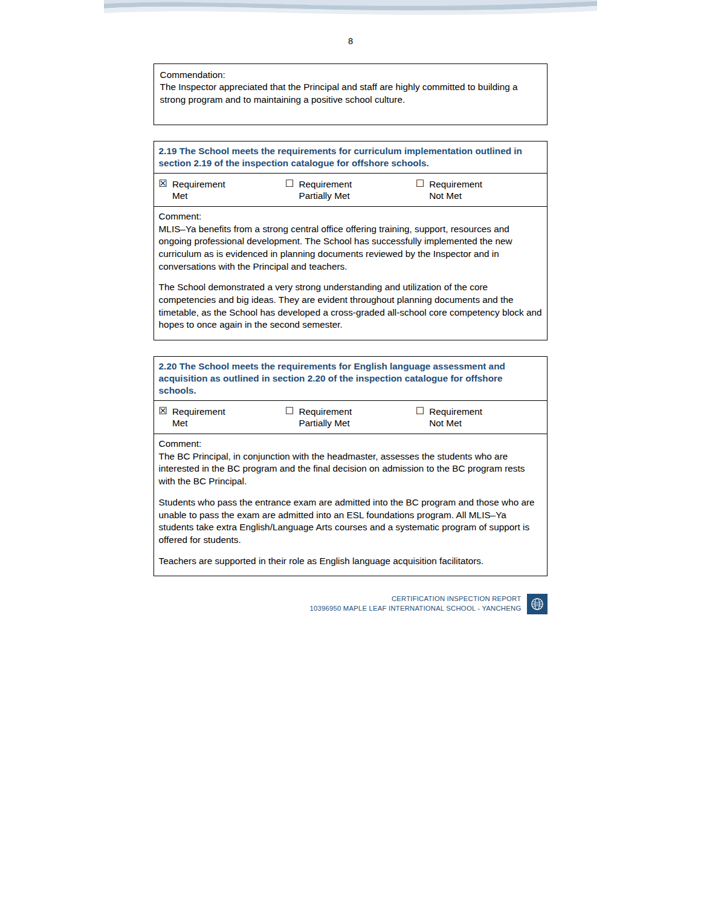8
Commendation:
The Inspector appreciated that the Principal and staff are highly committed to building a strong program and to maintaining a positive school culture.
2.19 The School meets the requirements for curriculum implementation outlined in section 2.19 of the inspection catalogue for offshore schools.
☒Requirement
Met
☐Requirement
Partially Met
☐Requirement
Not Met
Comment:
MLIS–Ya benefits from a strong central office offering training, support, resources and ongoing professional development. The School has successfully implemented the new curriculum as is evidenced in planning documents reviewed by the Inspector and in conversations with the Principal and teachers.
The School demonstrated a very strong understanding and utilization of the core competencies and big ideas. They are evident throughout planning documents and the timetable, as the School has developed a cross-graded all-school core competency block and hopes to once again in the second semester.
2.20 The School meets the requirements for English language assessment and acquisition as outlined in section 2.20 of the inspection catalogue for offshore schools.
☒Requirement
Met
☐Requirement
Partially Met
☐Requirement
Not Met
Comment:
The BC Principal, in conjunction with the headmaster, assesses the students who are interested in the BC program and the final decision on admission to the BC program rests with the BC Principal.
Students who pass the entrance exam are admitted into the BC program and those who are unable to pass the exam are admitted into an ESL foundations program. All MLIS–Ya students take extra English/Language Arts courses and a systematic program of support is offered for students.
Teachers are supported in their role as English language acquisition facilitators.
CERTIFICATION INSPECTION REPORT
10396950 MAPLE LEAF INTERNATIONAL SCHOOL - YANCHENG